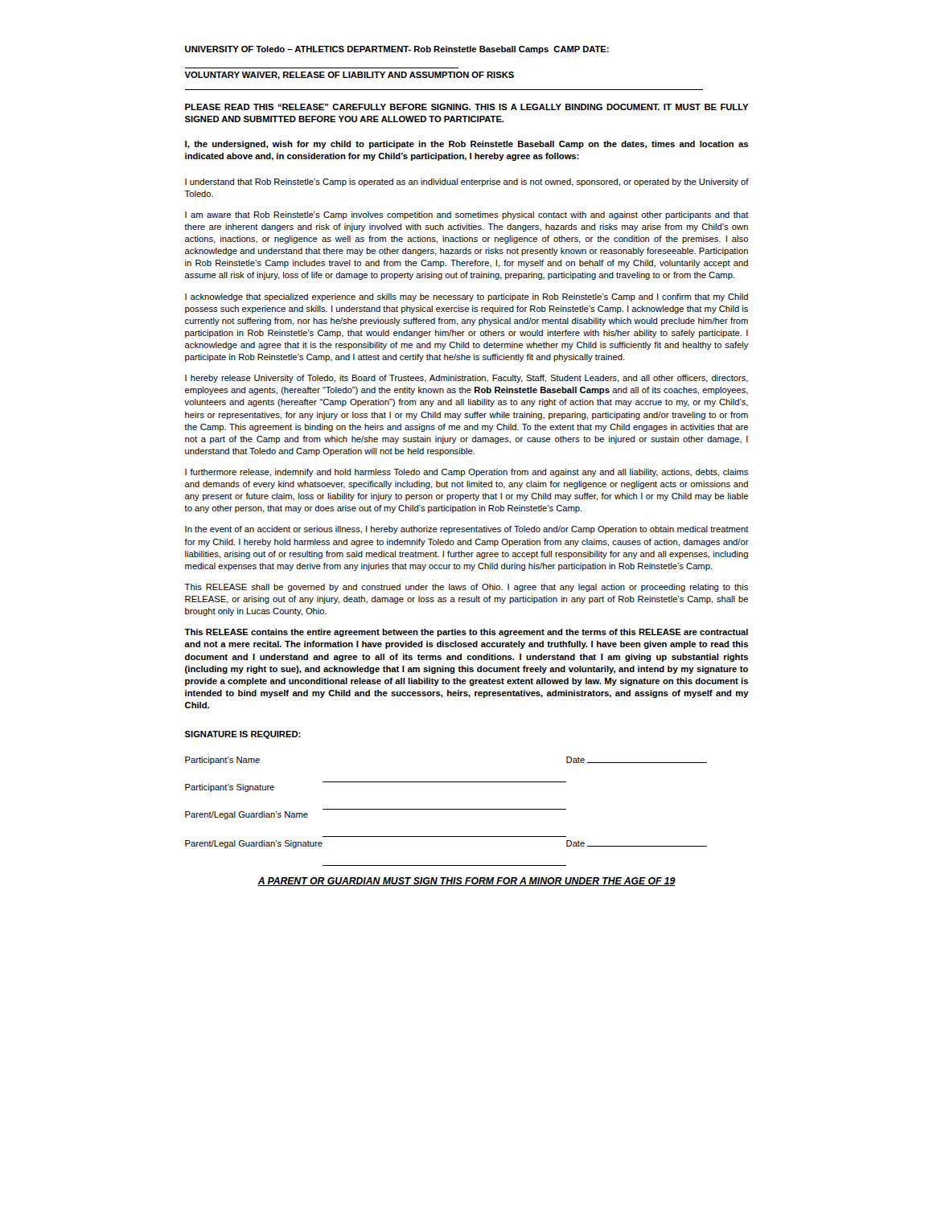UNIVERSITY OF Toledo – ATHLETICS DEPARTMENT- Rob Reinstetle Baseball Camps CAMP DATE:
VOLUNTARY WAIVER, RELEASE OF LIABILITY AND ASSUMPTION OF RISKS
PLEASE READ THIS “RELEASE” CAREFULLY BEFORE SIGNING. THIS IS A LEGALLY BINDING DOCUMENT. IT MUST BE FULLY SIGNED AND SUBMITTED BEFORE YOU ARE ALLOWED TO PARTICIPATE.
I, the undersigned, wish for my child to participate in the Rob Reinstetle Baseball Camp on the dates, times and location as indicated above and, in consideration for my Child’s participation, I hereby agree as follows:
I understand that Rob Reinstetle’s Camp is operated as an individual enterprise and is not owned, sponsored, or operated by the University of Toledo.
I am aware that Rob Reinstetle’s Camp involves competition and sometimes physical contact with and against other participants and that there are inherent dangers and risk of injury involved with such activities. The dangers, hazards and risks may arise from my Child’s own actions, inactions, or negligence as well as from the actions, inactions or negligence of others, or the condition of the premises. I also acknowledge and understand that there may be other dangers, hazards or risks not presently known or reasonably foreseeable. Participation in Rob Reinstetle’s Camp includes travel to and from the Camp. Therefore, I, for myself and on behalf of my Child, voluntarily accept and assume all risk of injury, loss of life or damage to property arising out of training, preparing, participating and traveling to or from the Camp.
I acknowledge that specialized experience and skills may be necessary to participate in Rob Reinstetle’s Camp and I confirm that my Child possess such experience and skills. I understand that physical exercise is required for Rob Reinstetle’s Camp. I acknowledge that my Child is currently not suffering from, nor has he/she previously suffered from, any physical and/or mental disability which would preclude him/her from participation in Rob Reinstetle’s Camp, that would endanger him/her or others or would interfere with his/her ability to safely participate. I acknowledge and agree that it is the responsibility of me and my Child to determine whether my Child is sufficiently fit and healthy to safely participate in Rob Reinstetle’s Camp, and I attest and certify that he/she is sufficiently fit and physically trained.
I hereby release University of Toledo, its Board of Trustees, Administration, Faculty, Staff, Student Leaders, and all other officers, directors, employees and agents, (hereafter “Toledo”) and the entity known as the Rob Reinstetle Baseball Camps and all of its coaches, employees, volunteers and agents (hereafter “Camp Operation”) from any and all liability as to any right of action that may accrue to my, or my Child’s, heirs or representatives, for any injury or loss that I or my Child may suffer while training, preparing, participating and/or traveling to or from the Camp. This agreement is binding on the heirs and assigns of me and my Child. To the extent that my Child engages in activities that are not a part of the Camp and from which he/she may sustain injury or damages, or cause others to be injured or sustain other damage, I understand that Toledo and Camp Operation will not be held responsible.
I furthermore release, indemnify and hold harmless Toledo and Camp Operation from and against any and all liability, actions, debts, claims and demands of every kind whatsoever, specifically including, but not limited to, any claim for negligence or negligent acts or omissions and any present or future claim, loss or liability for injury to person or property that I or my Child may suffer, for which I or my Child may be liable to any other person, that may or does arise out of my Child’s participation in Rob Reinstetle’s Camp.
In the event of an accident or serious illness, I hereby authorize representatives of Toledo and/or Camp Operation to obtain medical treatment for my Child. I hereby hold harmless and agree to indemnify Toledo and Camp Operation from any claims, causes of action, damages and/or liabilities, arising out of or resulting from said medical treatment. I further agree to accept full responsibility for any and all expenses, including medical expenses that may derive from any injuries that may occur to my Child during his/her participation in Rob Reinstetle’s Camp.
This RELEASE shall be governed by and construed under the laws of Ohio. I agree that any legal action or proceeding relating to this RELEASE, or arising out of any injury, death, damage or loss as a result of my participation in any part of Rob Reinstetle’s Camp, shall be brought only in Lucas County, Ohio.
This RELEASE contains the entire agreement between the parties to this agreement and the terms of this RELEASE are contractual and not a mere recital. The information I have provided is disclosed accurately and truthfully. I have been given ample to read this document and I understand and agree to all of its terms and conditions. I understand that I am giving up substantial rights (including my right to sue), and acknowledge that I am signing this document freely and voluntarily, and intend by my signature to provide a complete and unconditional release of all liability to the greatest extent allowed by law. My signature on this document is intended to bind myself and my Child and the successors, heirs, representatives, administrators, and assigns of myself and my Child.
SIGNATURE IS REQUIRED:
| Participant’s Name | | Date |
| Participant’s Signature | | |
| Parent/Legal Guardian’s Name | | |
| Parent/Legal Guardian’s Signature | | Date |
A PARENT OR GUARDIAN MUST SIGN THIS FORM FOR A MINOR UNDER THE AGE OF 19